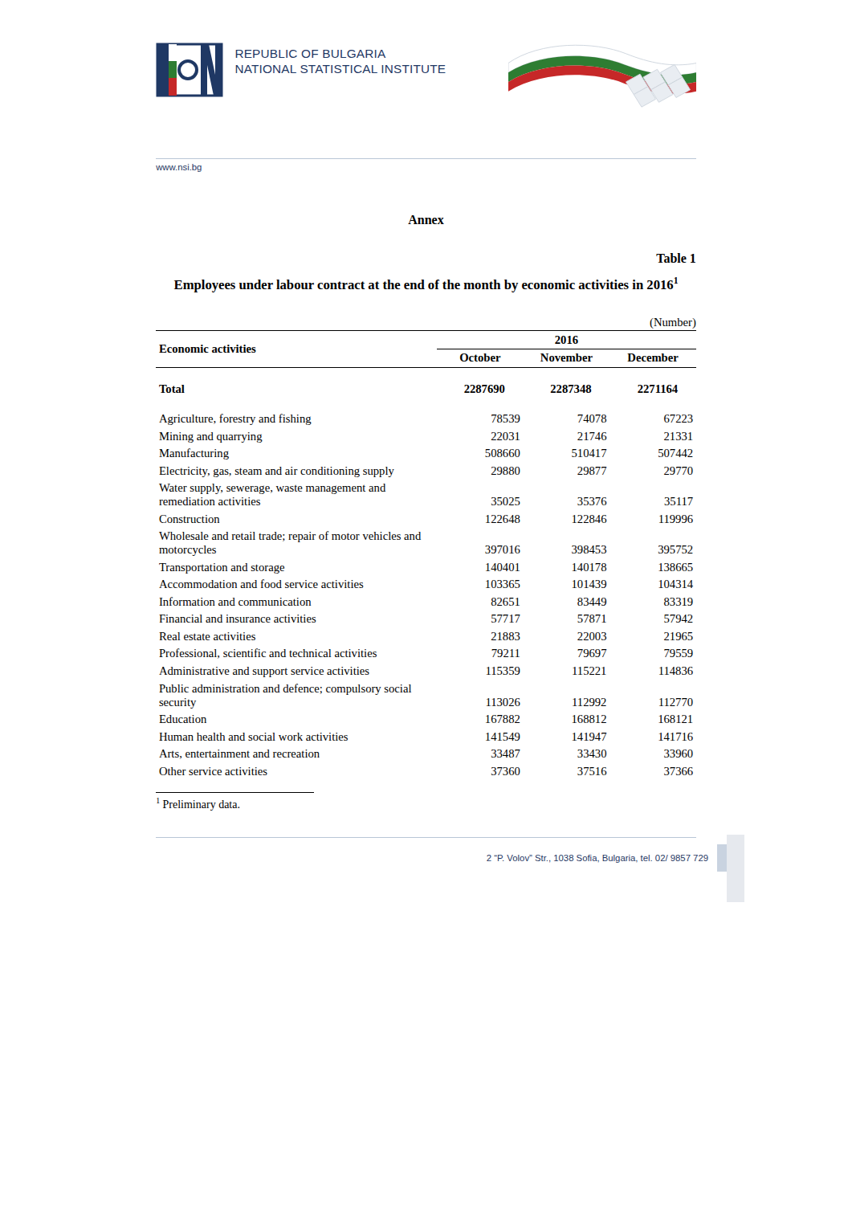REPUBLIC OF BULGARIA NATIONAL STATISTICAL INSTITUTE
www.nsi.bg
Annex
Table 1
Employees under labour contract at the end of the month by economic activities in 20161
(Number)
| Economic activities | 2016 |
| --- | --- |
| October | November | December |
| Total | 2287690 | 2287348 | 2271164 |
| Agriculture, forestry and fishing | 78539 | 74078 | 67223 |
| Mining and quarrying | 22031 | 21746 | 21331 |
| Manufacturing | 508660 | 510417 | 507442 |
| Electricity, gas, steam and air conditioning supply | 29880 | 29877 | 29770 |
| Water supply, sewerage, waste management and remediation activities | 35025 | 35376 | 35117 |
| Construction | 122648 | 122846 | 119996 |
| Wholesale and retail trade; repair of motor vehicles and motorcycles | 397016 | 398453 | 395752 |
| Transportation and storage | 140401 | 140178 | 138665 |
| Accommodation and food service activities | 103365 | 101439 | 104314 |
| Information and communication | 82651 | 83449 | 83319 |
| Financial and insurance activities | 57717 | 57871 | 57942 |
| Real estate activities | 21883 | 22003 | 21965 |
| Professional, scientific and technical activities | 79211 | 79697 | 79559 |
| Administrative and support service activities | 115359 | 115221 | 114836 |
| Public administration and defence; compulsory social security | 113026 | 112992 | 112770 |
| Education | 167882 | 168812 | 168121 |
| Human health and social work activities | 141549 | 141947 | 141716 |
| Arts, entertainment and recreation | 33487 | 33430 | 33960 |
| Other service activities | 37360 | 37516 | 37366 |
1 Preliminary data.
2 “P. Volov” Str., 1038 Sofia, Bulgaria, tel. 02/ 9857 729
5